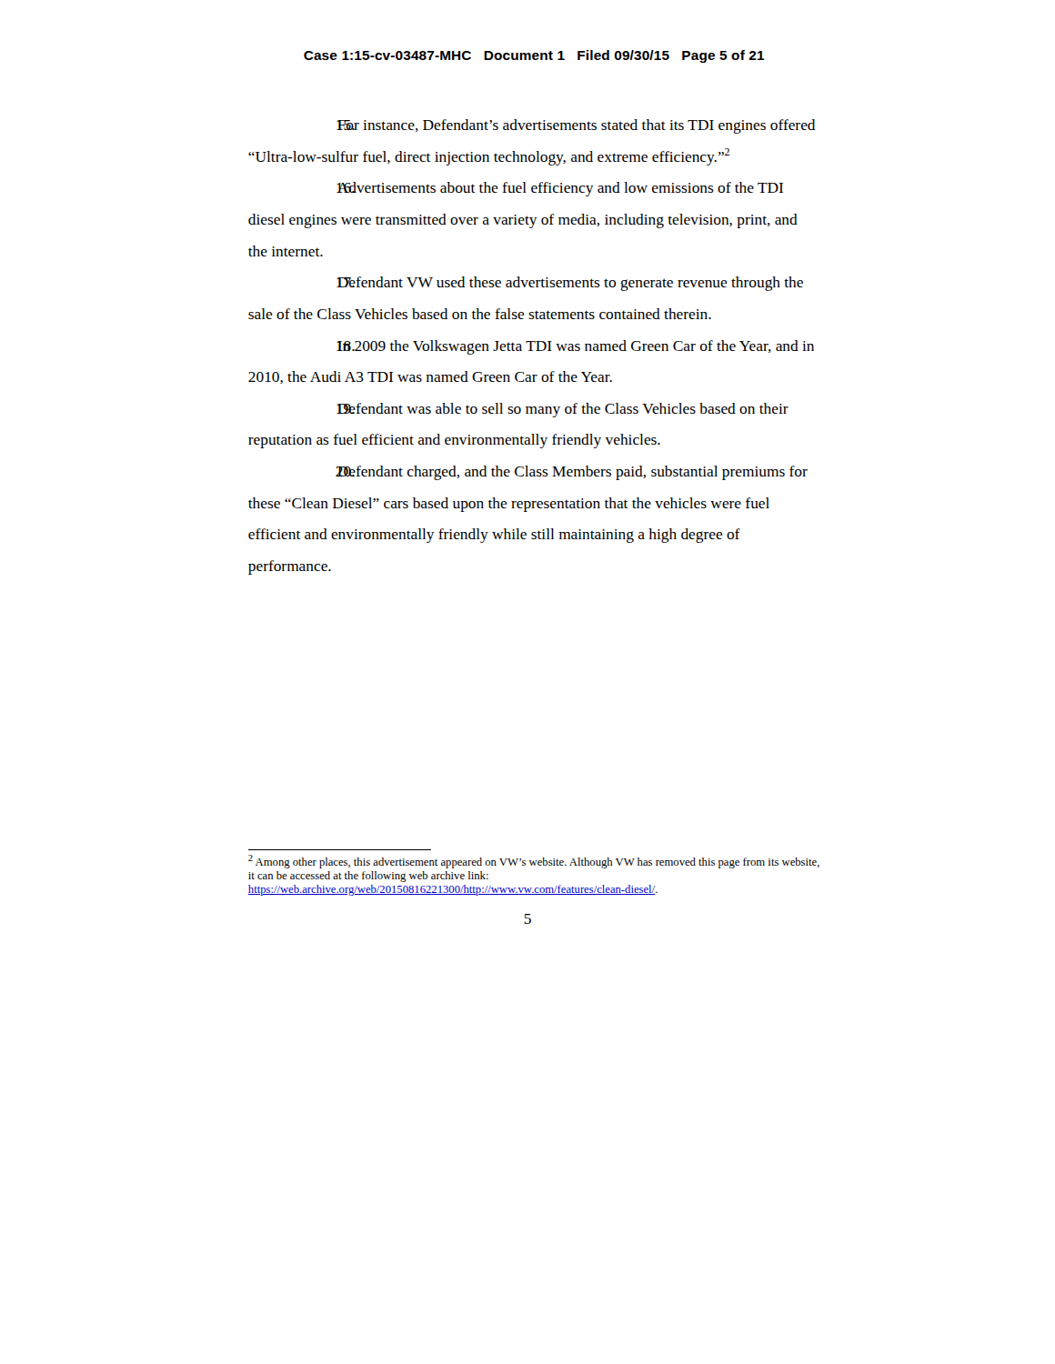Case 1:15-cv-03487-MHC Document 1 Filed 09/30/15 Page 5 of 21
15. For instance, Defendant’s advertisements stated that its TDI engines offered “Ultra-low-sulfur fuel, direct injection technology, and extreme efficiency.”2
16. Advertisements about the fuel efficiency and low emissions of the TDI diesel engines were transmitted over a variety of media, including television, print, and the internet.
17. Defendant VW used these advertisements to generate revenue through the sale of the Class Vehicles based on the false statements contained therein.
18. In 2009 the Volkswagen Jetta TDI was named Green Car of the Year, and in 2010, the Audi A3 TDI was named Green Car of the Year.
19. Defendant was able to sell so many of the Class Vehicles based on their reputation as fuel efficient and environmentally friendly vehicles.
20. Defendant charged, and the Class Members paid, substantial premiums for these “Clean Diesel” cars based upon the representation that the vehicles were fuel efficient and environmentally friendly while still maintaining a high degree of performance.
2 Among other places, this advertisement appeared on VW’s website. Although VW has removed this page from its website, it can be accessed at the following web archive link:
https://web.archive.org/web/20150816221300/http://www.vw.com/features/clean-diesel/.
5